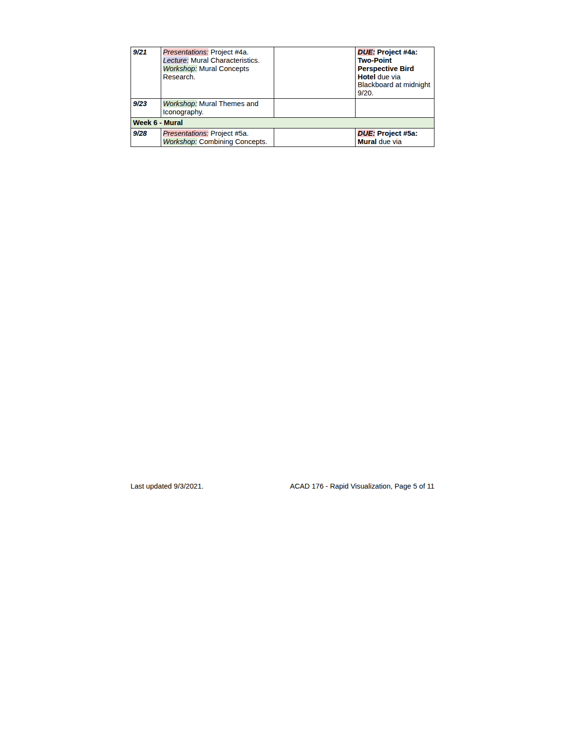| 9/21 | Presentations: Project #4a. Lecture: Mural Characteristics. Workshop: Mural Concepts Research. | | DUE: Project #4a: Two-Point Perspective Bird Hotel due via Blackboard at midnight 9/20. |
| 9/23 | Workshop: Mural Themes and Iconography. | | |
| Week 6 - Mural |
| 9/28 | Presentations: Project #5a. Workshop: Combining Concepts. | | DUE: Project #5a: Mural due via |
Last updated 9/3/2021. ACAD 176 - Rapid Visualization, Page 5 of 11